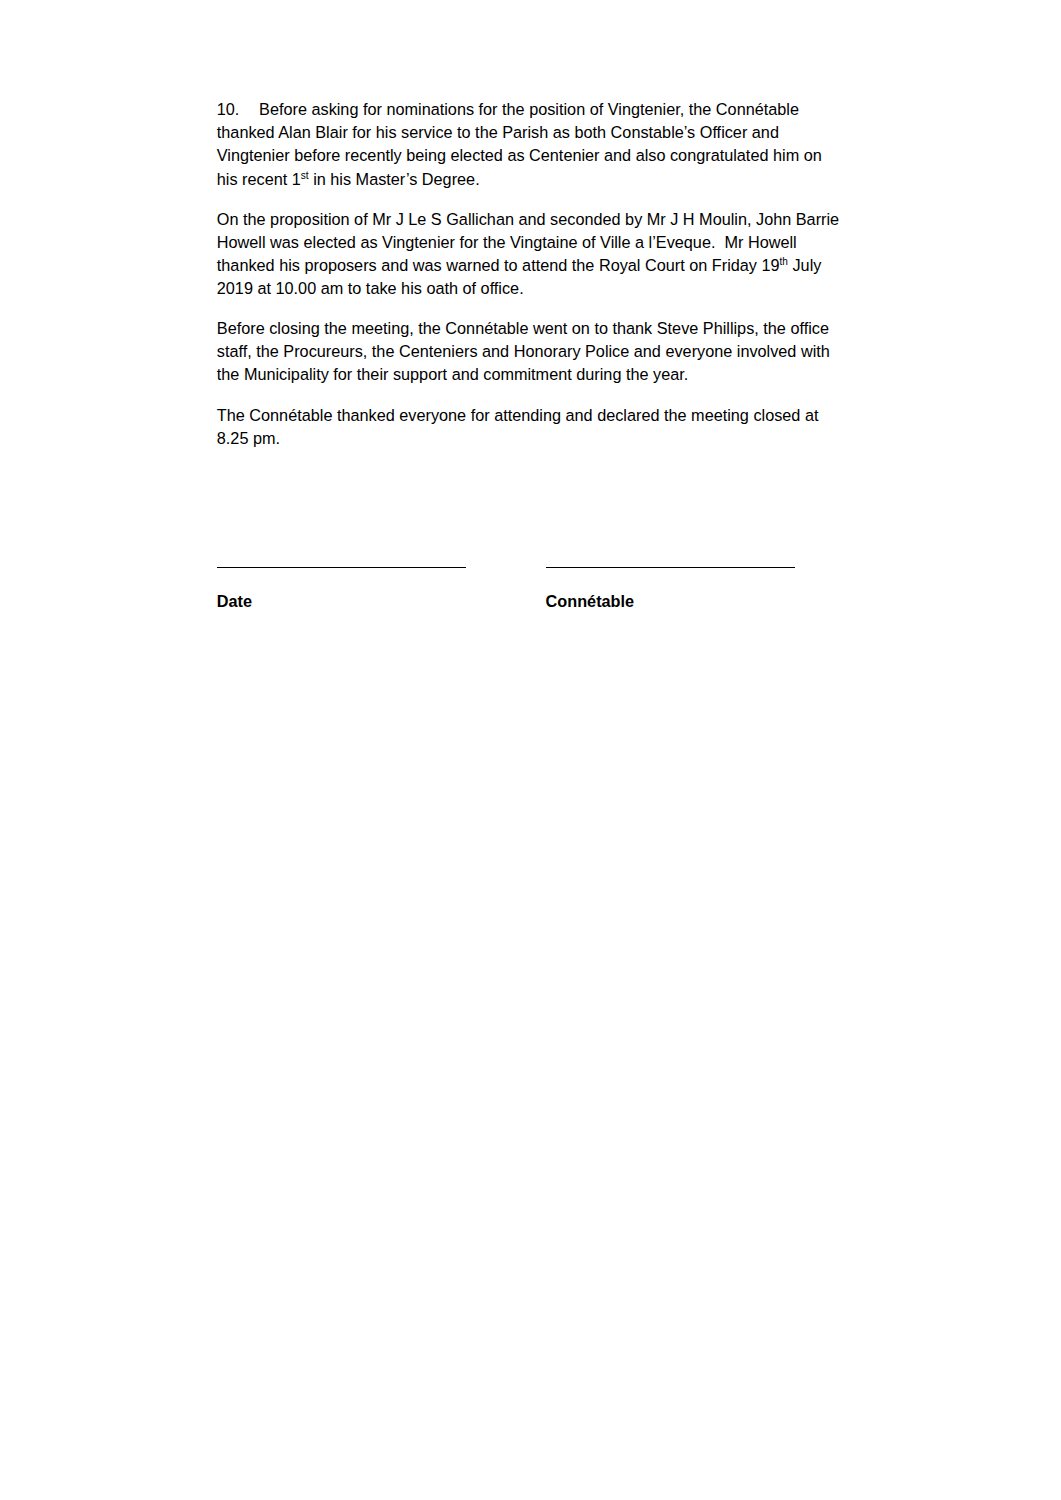10. Before asking for nominations for the position of Vingtenier, the Connétable thanked Alan Blair for his service to the Parish as both Constable’s Officer and Vingtenier before recently being elected as Centenier and also congratulated him on his recent 1st in his Master’s Degree.
On the proposition of Mr J Le S Gallichan and seconded by Mr J H Moulin, John Barrie Howell was elected as Vingtenier for the Vingtaine of Ville a l’Eveque. Mr Howell thanked his proposers and was warned to attend the Royal Court on Friday 19th July 2019 at 10.00 am to take his oath of office.
Before closing the meeting, the Connétable went on to thank Steve Phillips, the office staff, the Procureurs, the Centeniers and Honorary Police and everyone involved with the Municipality for their support and commitment during the year.
The Connétable thanked everyone for attending and declared the meeting closed at 8.25 pm.
| Date | | Connétable |